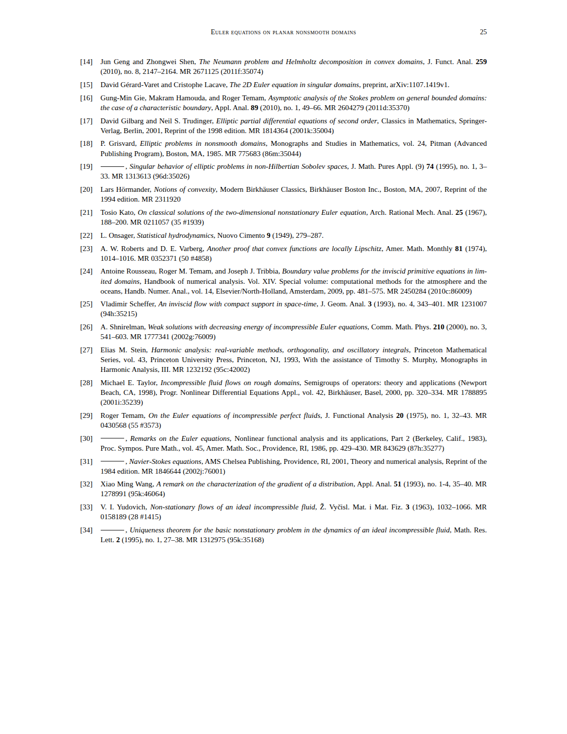Euler equations on planar nonsmooth domains 25
[14] Jun Geng and Zhongwei Shen, The Neumann problem and Helmholtz decomposition in convex domains, J. Funct. Anal. 259 (2010), no. 8, 2147–2164. MR 2671125 (2011f:35074)
[15] David Gérard-Varet and Cristophe Lacave, The 2D Euler equation in singular domains, preprint, arXiv:1107.1419v1.
[16] Gung-Min Gie, Makram Hamouda, and Roger Temam, Asymptotic analysis of the Stokes problem on general bounded domains: the case of a characteristic boundary, Appl. Anal. 89 (2010), no. 1, 49–66. MR 2604279 (2011d:35370)
[17] David Gilbarg and Neil S. Trudinger, Elliptic partial differential equations of second order, Classics in Mathematics, Springer-Verlag, Berlin, 2001, Reprint of the 1998 edition. MR 1814364 (2001k:35004)
[18] P. Grisvard, Elliptic problems in nonsmooth domains, Monographs and Studies in Mathematics, vol. 24, Pitman (Advanced Publishing Program), Boston, MA, 1985. MR 775683 (86m:35044)
[19] , Singular behavior of elliptic problems in non-Hilbertian Sobolev spaces, J. Math. Pures Appl. (9) 74 (1995), no. 1, 3–33. MR 1313613 (96d:35026)
[20] Lars Hörmander, Notions of convexity, Modern Birkhäuser Classics, Birkhäuser Boston Inc., Boston, MA, 2007, Reprint of the 1994 edition. MR 2311920
[21] Tosio Kato, On classical solutions of the two-dimensional nonstationary Euler equation, Arch. Rational Mech. Anal. 25 (1967), 188–200. MR 0211057 (35 #1939)
[22] L. Onsager, Statistical hydrodynamics, Nuovo Cimento 9 (1949), 279–287.
[23] A. W. Roberts and D. E. Varberg, Another proof that convex functions are locally Lipschitz, Amer. Math. Monthly 81 (1974), 1014–1016. MR 0352371 (50 #4858)
[24] Antoine Rousseau, Roger M. Temam, and Joseph J. Tribbia, Boundary value problems for the inviscid primitive equations in limited domains, Handbook of numerical analysis. Vol. XIV. Special volume: computational methods for the atmosphere and the oceans, Handb. Numer. Anal., vol. 14, Elsevier/North-Holland, Amsterdam, 2009, pp. 481–575. MR 2450284 (2010c:86009)
[25] Vladimir Scheffer, An inviscid flow with compact support in space-time, J. Geom. Anal. 3 (1993), no. 4, 343–401. MR 1231007 (94h:35215)
[26] A. Shnirelman, Weak solutions with decreasing energy of incompressible Euler equations, Comm. Math. Phys. 210 (2000), no. 3, 541–603. MR 1777341 (2002g:76009)
[27] Elias M. Stein, Harmonic analysis: real-variable methods, orthogonality, and oscillatory integrals, Princeton Mathematical Series, vol. 43, Princeton University Press, Princeton, NJ, 1993, With the assistance of Timothy S. Murphy, Monographs in Harmonic Analysis, III. MR 1232192 (95c:42002)
[28] Michael E. Taylor, Incompressible fluid flows on rough domains, Semigroups of operators: theory and applications (Newport Beach, CA, 1998), Progr. Nonlinear Differential Equations Appl., vol. 42, Birkhäuser, Basel, 2000, pp. 320–334. MR 1788895 (2001i:35239)
[29] Roger Temam, On the Euler equations of incompressible perfect fluids, J. Functional Analysis 20 (1975), no. 1, 32–43. MR 0430568 (55 #3573)
[30] , Remarks on the Euler equations, Nonlinear functional analysis and its applications, Part 2 (Berkeley, Calif., 1983), Proc. Sympos. Pure Math., vol. 45, Amer. Math. Soc., Providence, RI, 1986, pp. 429–430. MR 843629 (87h:35277)
[31] , Navier-Stokes equations, AMS Chelsea Publishing, Providence, RI, 2001, Theory and numerical analysis, Reprint of the 1984 edition. MR 1846644 (2002j:76001)
[32] Xiao Ming Wang, A remark on the characterization of the gradient of a distribution, Appl. Anal. 51 (1993), no. 1-4, 35–40. MR 1278991 (95k:46064)
[33] V. I. Yudovich, Non-stationary flows of an ideal incompressible fluid, Ž. Vyčisl. Mat. i Mat. Fiz. 3 (1963), 1032–1066. MR 0158189 (28 #1415)
[34] , Uniqueness theorem for the basic nonstationary problem in the dynamics of an ideal incompressible fluid, Math. Res. Lett. 2 (1995), no. 1, 27–38. MR 1312975 (95k:35168)